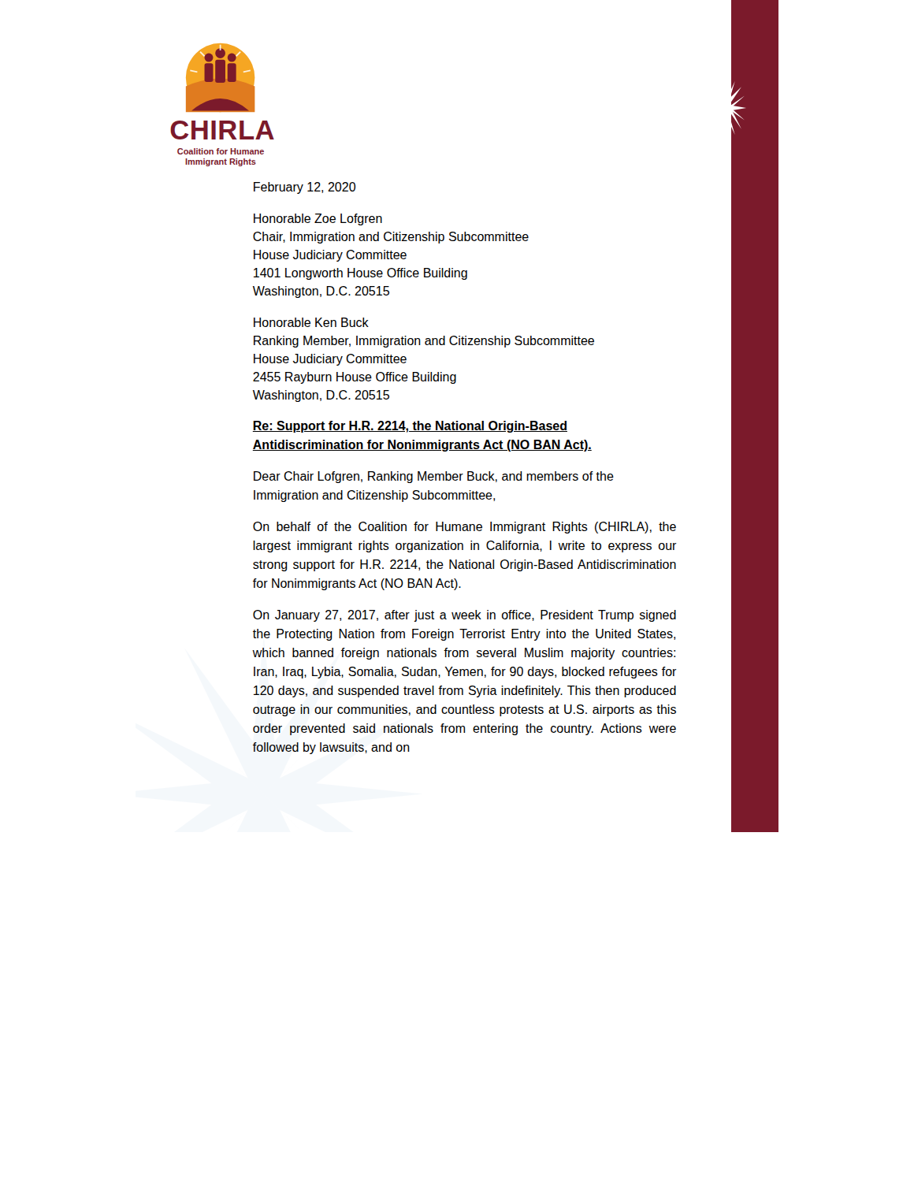CHIRLA
Coalition for Humane
Immigrant Rights
February 12, 2020
Honorable Zoe Lofgren
Chair, Immigration and Citizenship Subcommittee
House Judiciary Committee
1401 Longworth House Office Building
Washington, D.C. 20515
Honorable Ken Buck
Ranking Member, Immigration and Citizenship Subcommittee
House Judiciary Committee
2455 Rayburn House Office Building
Washington, D.C. 20515
Re: Support for H.R. 2214, the National Origin-Based Antidiscrimination for Nonimmigrants Act (NO BAN Act).
Dear Chair Lofgren, Ranking Member Buck, and members of the Immigration and Citizenship Subcommittee,
On behalf of the Coalition for Humane Immigrant Rights (CHIRLA), the largest immigrant rights organization in California, I write to express our strong support for H.R. 2214, the National Origin-Based Antidiscrimination for Nonimmigrants Act (NO BAN Act).
On January 27, 2017, after just a week in office, President Trump signed the Protecting Nation from Foreign Terrorist Entry into the United States, which banned foreign nationals from several Muslim majority countries: Iran, Iraq, Lybia, Somalia, Sudan, Yemen, for 90 days, blocked refugees for 120 days, and suspended travel from Syria indefinitely. This then produced outrage in our communities, and countless protests at U.S. airports as this order prevented said nationals from entering the country. Actions were followed by lawsuits, and on